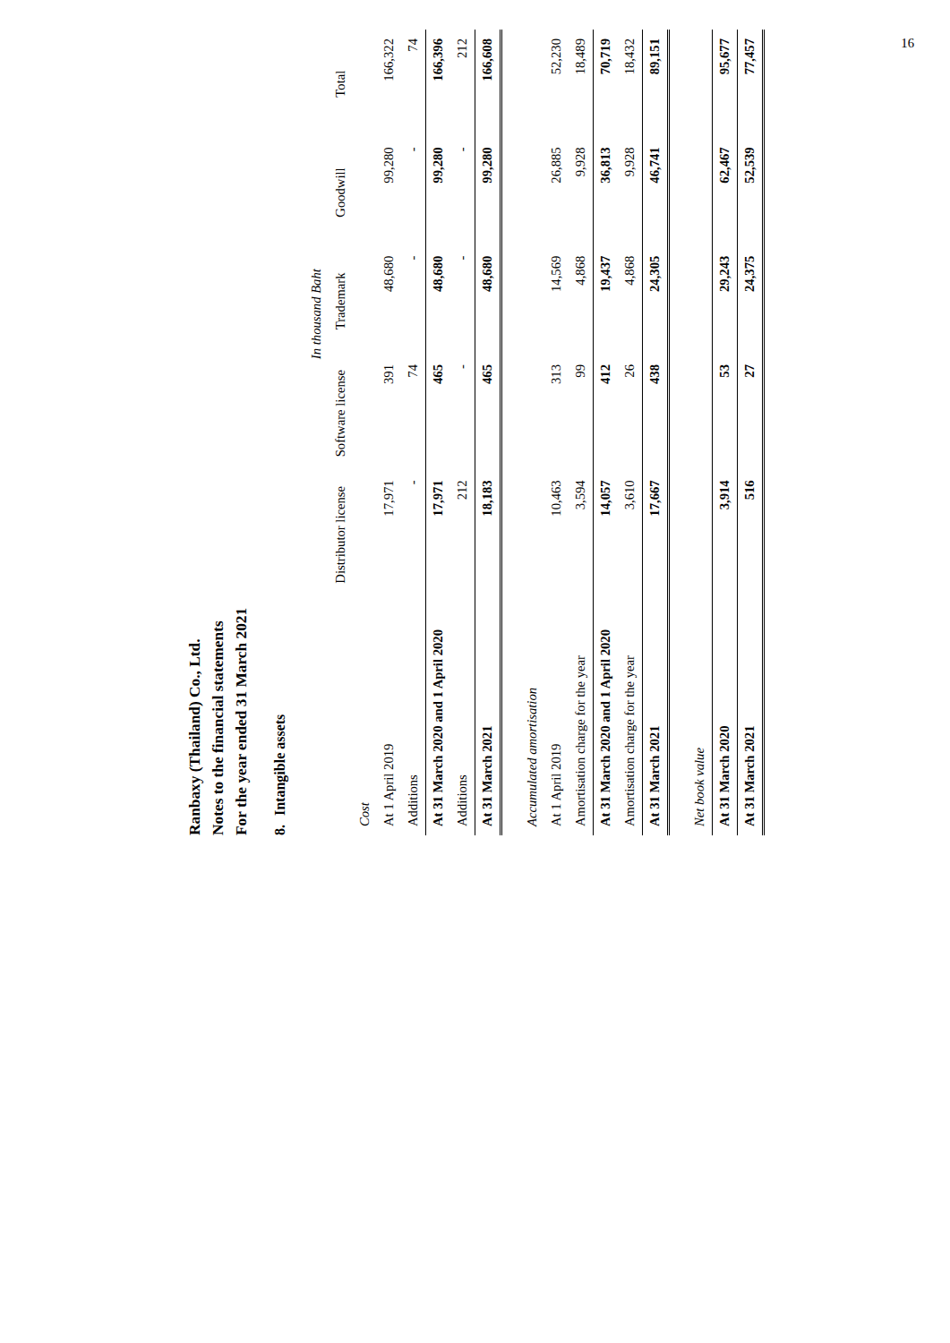16
Ranbaxy (Thailand) Co., Ltd.
Notes to the financial statements
For the year ended 31 March 2021
8. Intangible assets
| | In thousand Baht |
| | Distributor license | Software license | Trademark | Goodwill | Total |
| Cost | | | | | |
| At 1 April 2019 | 17,971 | 391 | 48,680 | 99,280 | 166,322 |
| Additions | - | 74 | - | - | 74 |
| At 31 March 2020 and 1 April 2020 | 17,971 | 465 | 48,680 | 99,280 | 166,396 |
| Additions | 212 | - | - | - | 212 |
| At 31 March 2021 | 18,183 | 465 | 48,680 | 99,280 | 166,608 |
| Accumulated amortisation | | | | | |
| At 1 April 2019 | 10,463 | 313 | 14,569 | 26,885 | 52,230 |
| Amortisation charge for the year | 3,594 | 99 | 4,868 | 9,928 | 18,489 |
| At 31 March 2020 and 1 April 2020 | 14,057 | 412 | 19,437 | 36,813 | 70,719 |
| Amortisation charge for the year | 3,610 | 26 | 4,868 | 9,928 | 18,432 |
| At 31 March 2021 | 17,667 | 438 | 24,305 | 46,741 | 89,151 |
| Net book value | | | | | |
| At 31 March 2020 | 3,914 | 53 | 29,243 | 62,467 | 95,677 |
| At 31 March 2021 | 516 | 27 | 24,375 | 52,539 | 77,457 |